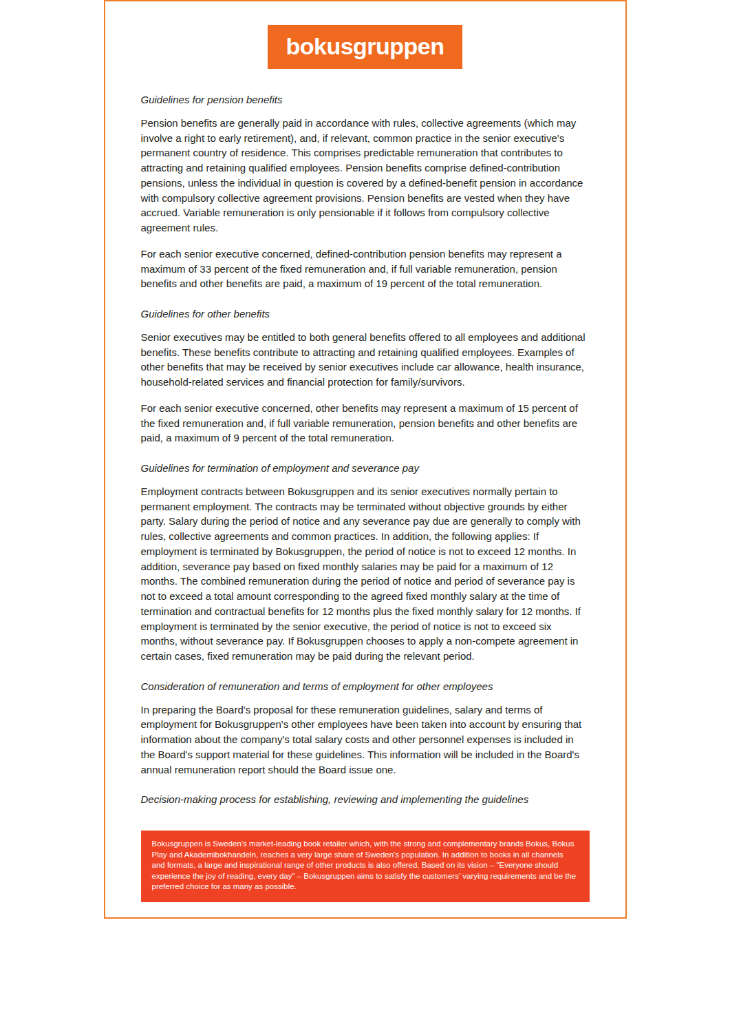bokusgruppen
Guidelines for pension benefits
Pension benefits are generally paid in accordance with rules, collective agreements (which may involve a right to early retirement), and, if relevant, common practice in the senior executive's permanent country of residence. This comprises predictable remuneration that contributes to attracting and retaining qualified employees. Pension benefits comprise defined-contribution pensions, unless the individual in question is covered by a defined-benefit pension in accordance with compulsory collective agreement provisions. Pension benefits are vested when they have accrued. Variable remuneration is only pensionable if it follows from compulsory collective agreement rules.
For each senior executive concerned, defined-contribution pension benefits may represent a maximum of 33 percent of the fixed remuneration and, if full variable remuneration, pension benefits and other benefits are paid, a maximum of 19 percent of the total remuneration.
Guidelines for other benefits
Senior executives may be entitled to both general benefits offered to all employees and additional benefits. These benefits contribute to attracting and retaining qualified employees. Examples of other benefits that may be received by senior executives include car allowance, health insurance, household-related services and financial protection for family/survivors.
For each senior executive concerned, other benefits may represent a maximum of 15 percent of the fixed remuneration and, if full variable remuneration, pension benefits and other benefits are paid, a maximum of 9 percent of the total remuneration.
Guidelines for termination of employment and severance pay
Employment contracts between Bokusgruppen and its senior executives normally pertain to permanent employment. The contracts may be terminated without objective grounds by either party. Salary during the period of notice and any severance pay due are generally to comply with rules, collective agreements and common practices. In addition, the following applies: If employment is terminated by Bokusgruppen, the period of notice is not to exceed 12 months. In addition, severance pay based on fixed monthly salaries may be paid for a maximum of 12 months. The combined remuneration during the period of notice and period of severance pay is not to exceed a total amount corresponding to the agreed fixed monthly salary at the time of termination and contractual benefits for 12 months plus the fixed monthly salary for 12 months. If employment is terminated by the senior executive, the period of notice is not to exceed six months, without severance pay. If Bokusgruppen chooses to apply a non-compete agreement in certain cases, fixed remuneration may be paid during the relevant period.
Consideration of remuneration and terms of employment for other employees
In preparing the Board's proposal for these remuneration guidelines, salary and terms of employment for Bokusgruppen's other employees have been taken into account by ensuring that information about the company's total salary costs and other personnel expenses is included in the Board's support material for these guidelines. This information will be included in the Board's annual remuneration report should the Board issue one.
Decision-making process for establishing, reviewing and implementing the guidelines
Bokusgruppen is Sweden's market-leading book retailer which, with the strong and complementary brands Bokus, Bokus Play and Akademibokhandeln, reaches a very large share of Sweden's population. In addition to books in all channels and formats, a large and inspirational range of other products is also offered. Based on its vision – "Everyone should experience the joy of reading, every day" – Bokusgruppen aims to satisfy the customers' varying requirements and be the preferred choice for as many as possible.